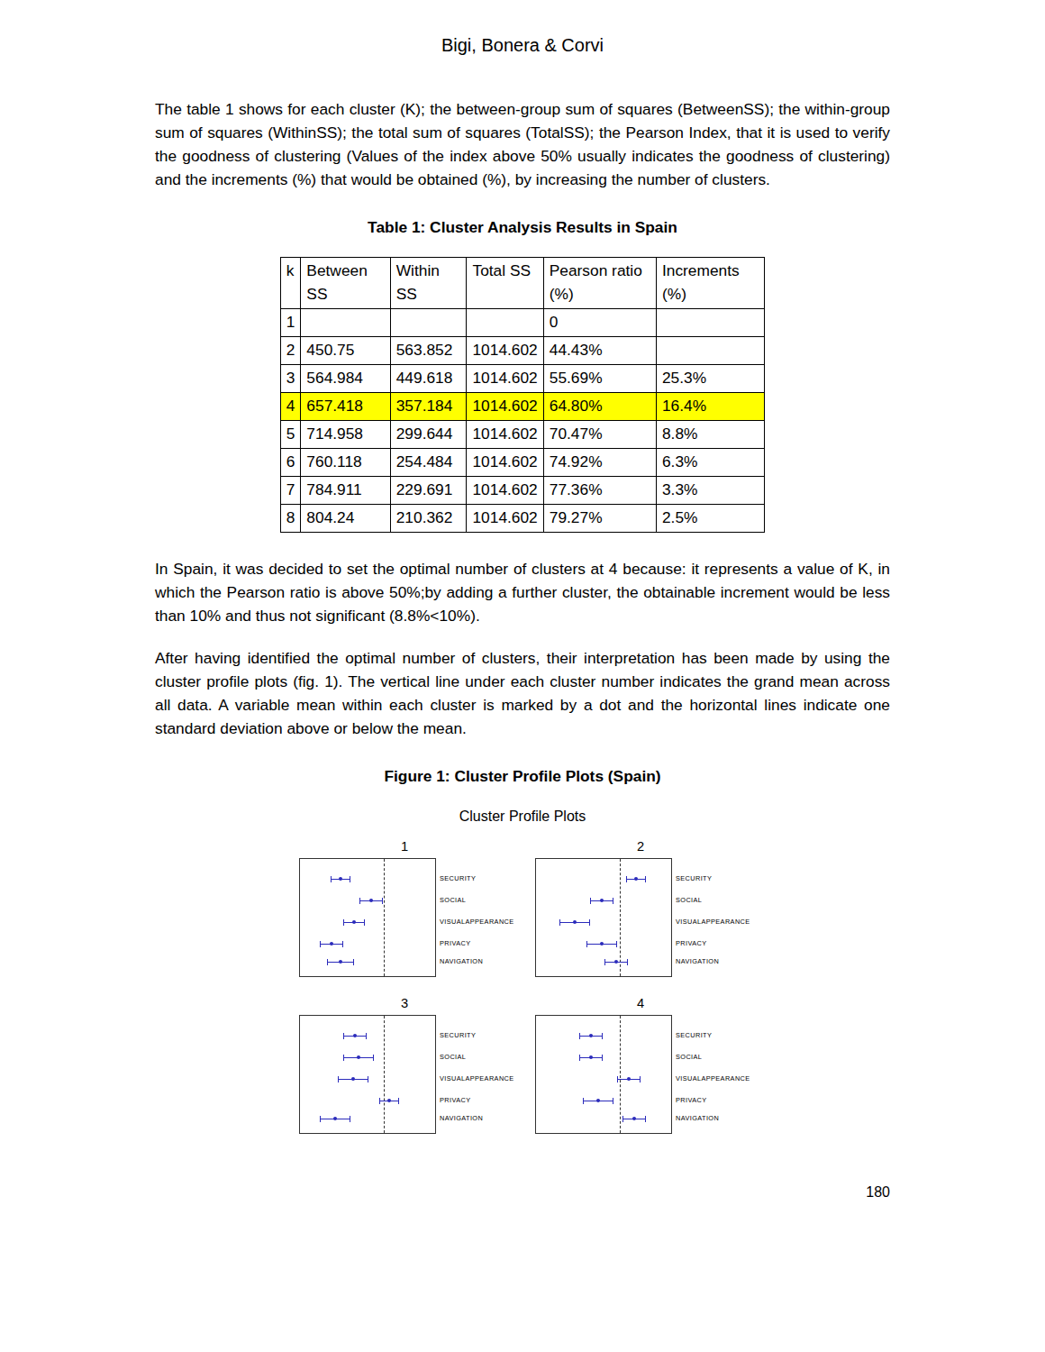Bigi, Bonera & Corvi
The table 1 shows for each cluster (K); the between-group sum of squares (BetweenSS); the within-group sum of squares (WithinSS); the total sum of squares (TotalSS); the Pearson Index, that it is used to verify the goodness of clustering (Values of the index above 50% usually indicates the goodness of clustering) and the increments (%) that would be obtained (%), by increasing the number of clusters.
Table 1: Cluster Analysis Results in Spain
| k | Between SS | Within SS | Total SS | Pearson ratio (%) | Increments (%) |
| 1 | | | | 0 | |
| 2 | 450.75 | 563.852 | 1014.602 | 44.43% | |
| 3 | 564.984 | 449.618 | 1014.602 | 55.69% | 25.3% |
| 4 | 657.418 | 357.184 | 1014.602 | 64.80% | 16.4% |
| 5 | 714.958 | 299.644 | 1014.602 | 70.47% | 8.8% |
| 6 | 760.118 | 254.484 | 1014.602 | 74.92% | 6.3% |
| 7 | 784.911 | 229.691 | 1014.602 | 77.36% | 3.3% |
| 8 | 804.24 | 210.362 | 1014.602 | 79.27% | 2.5% |
In Spain, it was decided to set the optimal number of clusters at 4 because: it represents a value of K, in which the Pearson ratio is above 50%;by adding a further cluster, the obtainable increment would be less than 10% and thus not significant (8.8%<10%).
After having identified the optimal number of clusters, their interpretation has been made by using the cluster profile plots (fig. 1). The vertical line under each cluster number indicates the grand mean across all data. A variable mean within each cluster is marked by a dot and the horizontal lines indicate one standard deviation above or below the mean.
Figure 1: Cluster Profile Plots (Spain)
Cluster Profile Plots
1
SECURITY SOCIAL VISUALAPPEARANCE PRIVACY NAVIGATION
2
SECURITY SOCIAL VISUALAPPEARANCE PRIVACY NAVIGATION
3
SECURITY SOCIAL VISUALAPPEARANCE PRIVACY NAVIGATION
4
SECURITY SOCIAL VISUALAPPEARANCE PRIVACY NAVIGATION
180